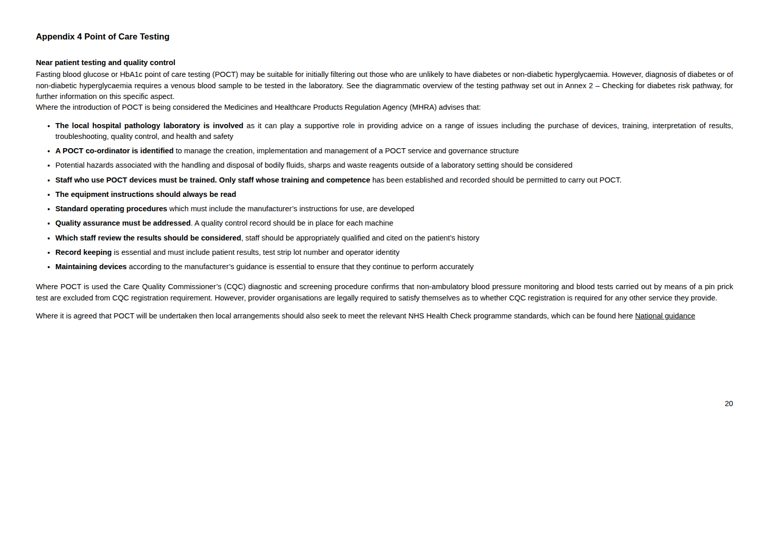Appendix 4 Point of Care Testing
Near patient testing and quality control
Fasting blood glucose or HbA1c point of care testing (POCT) may be suitable for initially filtering out those who are unlikely to have diabetes or non-diabetic hyperglycaemia. However, diagnosis of diabetes or of non-diabetic hyperglycaemia requires a venous blood sample to be tested in the laboratory. See the diagrammatic overview of the testing pathway set out in Annex 2 – Checking for diabetes risk pathway, for further information on this specific aspect.
Where the introduction of POCT is being considered the Medicines and Healthcare Products Regulation Agency (MHRA) advises that:
The local hospital pathology laboratory is involved as it can play a supportive role in providing advice on a range of issues including the purchase of devices, training, interpretation of results, troubleshooting, quality control, and health and safety
A POCT co-ordinator is identified to manage the creation, implementation and management of a POCT service and governance structure
Potential hazards associated with the handling and disposal of bodily fluids, sharps and waste reagents outside of a laboratory setting should be considered
Staff who use POCT devices must be trained. Only staff whose training and competence has been established and recorded should be permitted to carry out POCT.
The equipment instructions should always be read
Standard operating procedures which must include the manufacturer’s instructions for use, are developed
Quality assurance must be addressed. A quality control record should be in place for each machine
Which staff review the results should be considered, staff should be appropriately qualified and cited on the patient’s history
Record keeping is essential and must include patient results, test strip lot number and operator identity
Maintaining devices according to the manufacturer’s guidance is essential to ensure that they continue to perform accurately
Where POCT is used the Care Quality Commissioner’s (CQC) diagnostic and screening procedure confirms that non-ambulatory blood pressure monitoring and blood tests carried out by means of a pin prick test are excluded from CQC registration requirement. However, provider organisations are legally required to satisfy themselves as to whether CQC registration is required for any other service they provide.
Where it is agreed that POCT will be undertaken then local arrangements should also seek to meet the relevant NHS Health Check programme standards, which can be found here National guidance
20